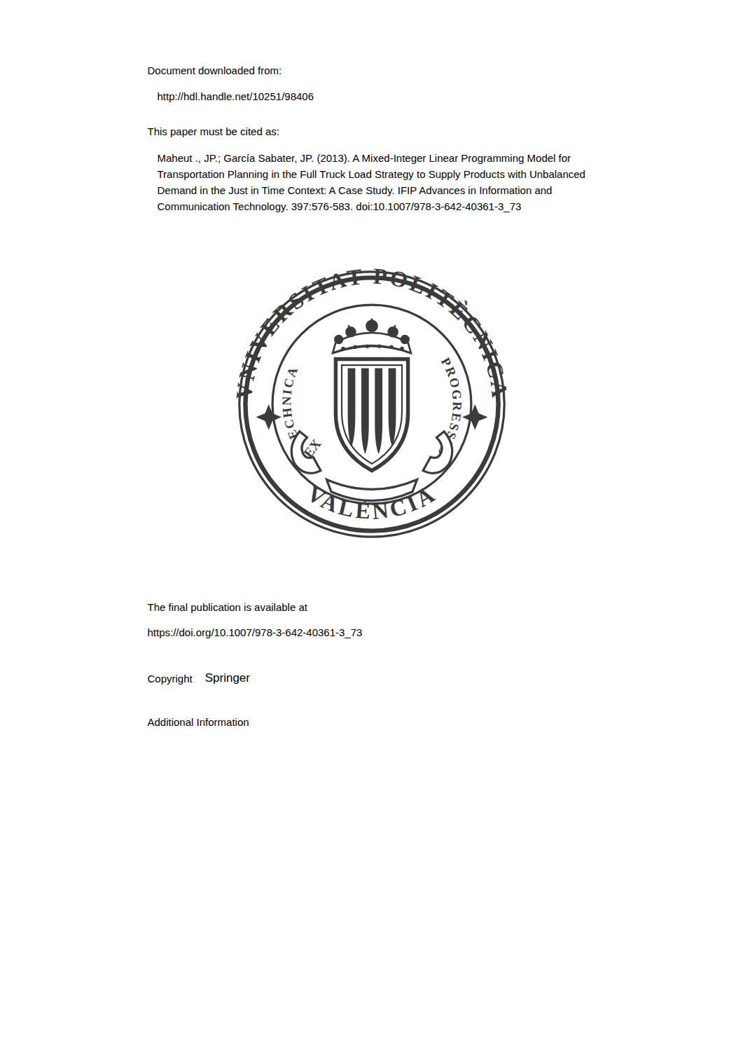Document downloaded from:
http://hdl.handle.net/10251/98406
This paper must be cited as:
Maheut ., JP.; García Sabater, JP. (2013). A Mixed-Integer Linear Programming Model for Transportation Planning in the Full Truck Load Strategy to Supply Products with Unbalanced Demand in the Just in Time Context: A Case Study. IFIP Advances in Information and Communication Technology. 397:576-583. doi:10.1007/978-3-642-40361-3_73
VNIVERSITAT POLITÈCNICA VALÈNCIA TECHNICA PROGRESSIO EX
The final publication is available at
https://doi.org/10.1007/978-3-642-40361-3_73
Copyright
Springer
Additional Information